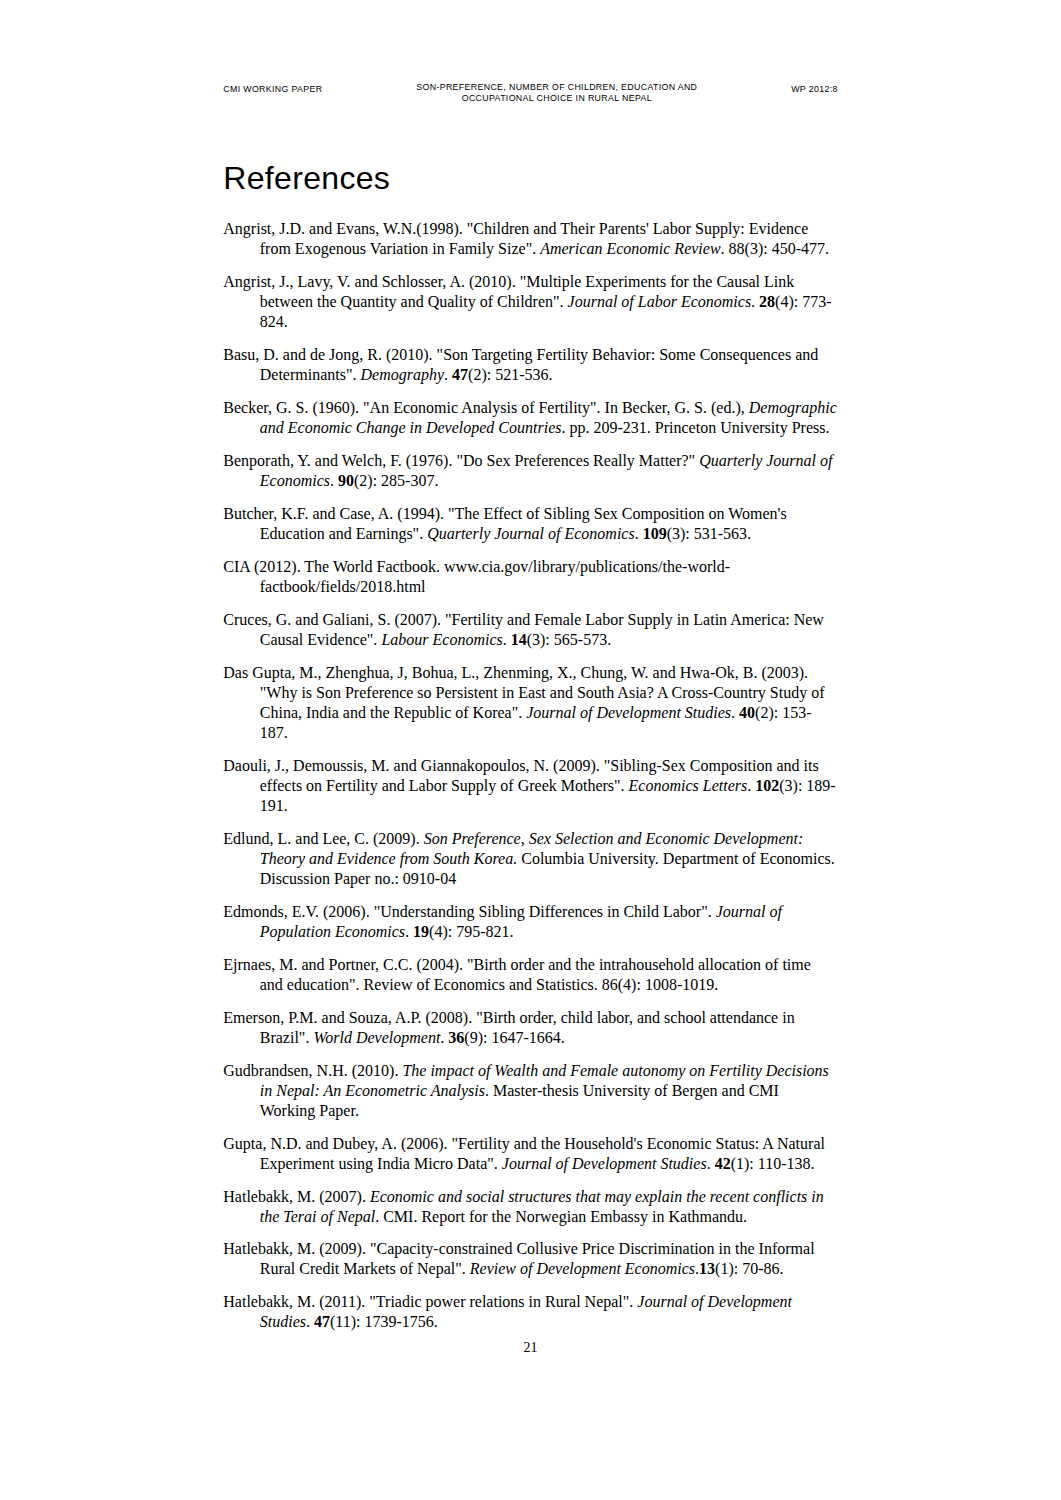CMI WORKING PAPER
SON-PREFERENCE, NUMBER OF CHILDREN, EDUCATION AND
OCCUPATIONAL CHOICE IN RURAL NEPAL
WP 2012:8
References
Angrist, J.D. and Evans, W.N.(1998). "Children and Their Parents' Labor Supply: Evidence from Exogenous Variation in Family Size". American Economic Review. 88(3): 450-477.
Angrist, J., Lavy, V. and Schlosser, A. (2010). "Multiple Experiments for the Causal Link between the Quantity and Quality of Children". Journal of Labor Economics. 28(4): 773-824.
Basu, D. and de Jong, R. (2010). "Son Targeting Fertility Behavior: Some Consequences and Determinants". Demography. 47(2): 521-536.
Becker, G. S. (1960). "An Economic Analysis of Fertility". In Becker, G. S. (ed.), Demographic and Economic Change in Developed Countries. pp. 209-231. Princeton University Press.
Benporath, Y. and Welch, F. (1976). "Do Sex Preferences Really Matter?" Quarterly Journal of Economics. 90(2): 285-307.
Butcher, K.F. and Case, A. (1994). "The Effect of Sibling Sex Composition on Women's Education and Earnings". Quarterly Journal of Economics. 109(3): 531-563.
CIA (2012). The World Factbook. www.cia.gov/library/publications/the-world-factbook/fields/2018.html
Cruces, G. and Galiani, S. (2007). "Fertility and Female Labor Supply in Latin America: New Causal Evidence". Labour Economics. 14(3): 565-573.
Das Gupta, M., Zhenghua, J, Bohua, L., Zhenming, X., Chung, W. and Hwa-Ok, B. (2003). "Why is Son Preference so Persistent in East and South Asia? A Cross-Country Study of China, India and the Republic of Korea". Journal of Development Studies. 40(2): 153-187.
Daouli, J., Demoussis, M. and Giannakopoulos, N. (2009). "Sibling-Sex Composition and its effects on Fertility and Labor Supply of Greek Mothers". Economics Letters. 102(3): 189-191.
Edlund, L. and Lee, C. (2009). Son Preference, Sex Selection and Economic Development: Theory and Evidence from South Korea. Columbia University. Department of Economics. Discussion Paper no.: 0910-04
Edmonds, E.V. (2006). "Understanding Sibling Differences in Child Labor". Journal of Population Economics. 19(4): 795-821.
Ejrnaes, M. and Portner, C.C. (2004). "Birth order and the intrahousehold allocation of time and education". Review of Economics and Statistics. 86(4): 1008-1019.
Emerson, P.M. and Souza, A.P. (2008). "Birth order, child labor, and school attendance in Brazil". World Development. 36(9): 1647-1664.
Gudbrandsen, N.H. (2010). The impact of Wealth and Female autonomy on Fertility Decisions in Nepal: An Econometric Analysis. Master-thesis University of Bergen and CMI Working Paper.
Gupta, N.D. and Dubey, A. (2006). "Fertility and the Household's Economic Status: A Natural Experiment using India Micro Data". Journal of Development Studies. 42(1): 110-138.
Hatlebakk, M. (2007). Economic and social structures that may explain the recent conflicts in the Terai of Nepal. CMI. Report for the Norwegian Embassy in Kathmandu.
Hatlebakk, M. (2009). "Capacity-constrained Collusive Price Discrimination in the Informal Rural Credit Markets of Nepal". Review of Development Economics.13(1): 70-86.
Hatlebakk, M. (2011). "Triadic power relations in Rural Nepal". Journal of Development Studies. 47(11): 1739-1756.
21